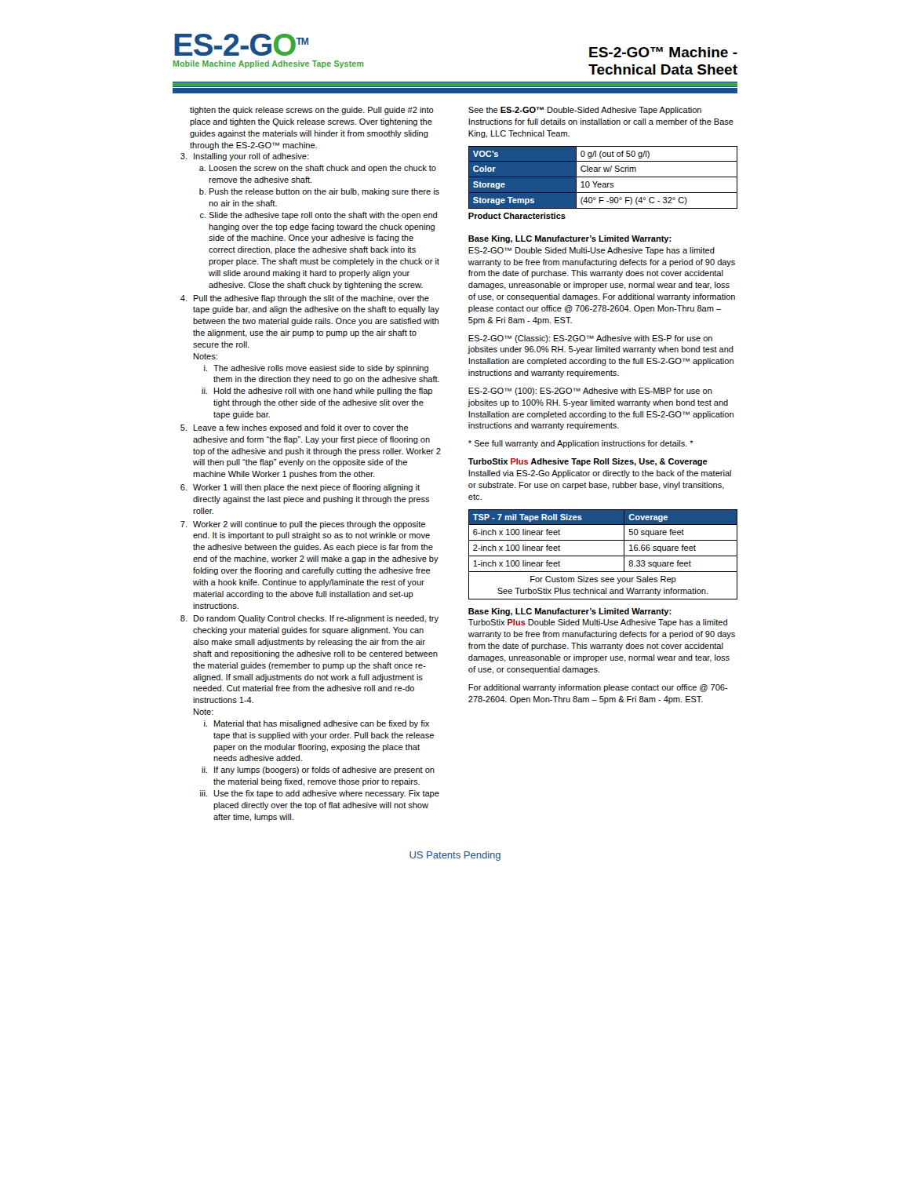ES-2-GOTM
Mobile Machine Applied Adhesive Tape System
ES-2-GO™ Machine -
Technical Data Sheet
tighten the quick release screws on the guide. Pull guide #2 into place and tighten the Quick release screws. Over tightening the guides against the materials will hinder it from smoothly sliding through the ES-2-GO™ machine.
Installing your roll of adhesive:
Loosen the screw on the shaft chuck and open the chuck to remove the adhesive shaft.
Push the release button on the air bulb, making sure there is no air in the shaft.
Slide the adhesive tape roll onto the shaft with the open end hanging over the top edge facing toward the chuck opening side of the machine. Once your adhesive is facing the correct direction, place the adhesive shaft back into its proper place. The shaft must be completely in the chuck or it will slide around making it hard to properly align your adhesive. Close the shaft chuck by tightening the screw.
Pull the adhesive flap through the slit of the machine, over the tape guide bar, and align the adhesive on the shaft to equally lay between the two material guide rails. Once you are satisfied with the alignment, use the air pump to pump up the air shaft to secure the roll.
Notes:
The adhesive rolls move easiest side to side by spinning them in the direction they need to go on the adhesive shaft.
Hold the adhesive roll with one hand while pulling the flap tight through the other side of the adhesive slit over the tape guide bar.
Leave a few inches exposed and fold it over to cover the adhesive and form “the flap”. Lay your first piece of flooring on top of the adhesive and push it through the press roller. Worker 2 will then pull “the flap” evenly on the opposite side of the machine While Worker 1 pushes from the other.
Worker 1 will then place the next piece of flooring aligning it directly against the last piece and pushing it through the press roller.
Worker 2 will continue to pull the pieces through the opposite end. It is important to pull straight so as to not wrinkle or move the adhesive between the guides. As each piece is far from the end of the machine, worker 2 will make a gap in the adhesive by folding over the flooring and carefully cutting the adhesive free with a hook knife. Continue to apply/laminate the rest of your material according to the above full installation and set-up instructions.
Do random Quality Control checks. If re-alignment is needed, try checking your material guides for square alignment. You can also make small adjustments by releasing the air from the air shaft and repositioning the adhesive roll to be centered between the material guides (remember to pump up the shaft once re-aligned. If small adjustments do not work a full adjustment is needed. Cut material free from the adhesive roll and re-do instructions 1-4.
Note:
Material that has misaligned adhesive can be fixed by fix tape that is supplied with your order. Pull back the release paper on the modular flooring, exposing the place that needs adhesive added.
If any lumps (boogers) or folds of adhesive are present on the material being fixed, remove those prior to repairs.
Use the fix tape to add adhesive where necessary. Fix tape placed directly over the top of flat adhesive will not show after time, lumps will.
See the ES-2-GO™ Double-Sided Adhesive Tape Application Instructions for full details on installation or call a member of the Base King, LLC Technical Team.
| VOC’s | 0 g/l (out of 50 g/l) |
| Color | Clear w/ Scrim |
| Storage | 10 Years |
| Storage Temps | (40° F -90° F) (4° C - 32° C) |
Product Characteristics
Base King, LLC Manufacturer’s Limited Warranty:
ES-2-GO™ Double Sided Multi-Use Adhesive Tape has a limited warranty to be free from manufacturing defects for a period of 90 days from the date of purchase. This warranty does not cover accidental damages, unreasonable or improper use, normal wear and tear, loss of use, or consequential damages. For additional warranty information please contact our office @ 706-278-2604. Open Mon-Thru 8am – 5pm & Fri 8am - 4pm. EST.
ES-2-GO™ (Classic): ES-2GO™ Adhesive with ES-P for use on jobsites under 96.0% RH. 5-year limited warranty when bond test and Installation are completed according to the full ES-2-GO™ application instructions and warranty requirements.
ES-2-GO™ (100): ES-2GO™ Adhesive with ES-MBP for use on jobsites up to 100% RH. 5-year limited warranty when bond test and Installation are completed according to the full ES-2-GO™ application instructions and warranty requirements.
* See full warranty and Application instructions for details. *
TurboStix Plus Adhesive Tape Roll Sizes, Use, & Coverage
Installed via ES-2-Go Applicator or directly to the back of the material or substrate. For use on carpet base, rubber base, vinyl transitions, etc.
| TSP - 7 mil Tape Roll Sizes | Coverage |
| --- | --- |
| 6-inch x 100 linear feet | 50 square feet |
| 2-inch x 100 linear feet | 16.66 square feet |
| 1-inch x 100 linear feet | 8.33 square feet |
| For Custom Sizes see your Sales Rep See TurboStix Plus technical and Warranty information. |
Base King, LLC Manufacturer’s Limited Warranty:
TurboStix Plus Double Sided Multi-Use Adhesive Tape has a limited warranty to be free from manufacturing defects for a period of 90 days from the date of purchase. This warranty does not cover accidental damages, unreasonable or improper use, normal wear and tear, loss of use, or consequential damages.
For additional warranty information please contact our office @ 706-278-2604. Open Mon-Thru 8am – 5pm & Fri 8am - 4pm. EST.
US Patents Pending